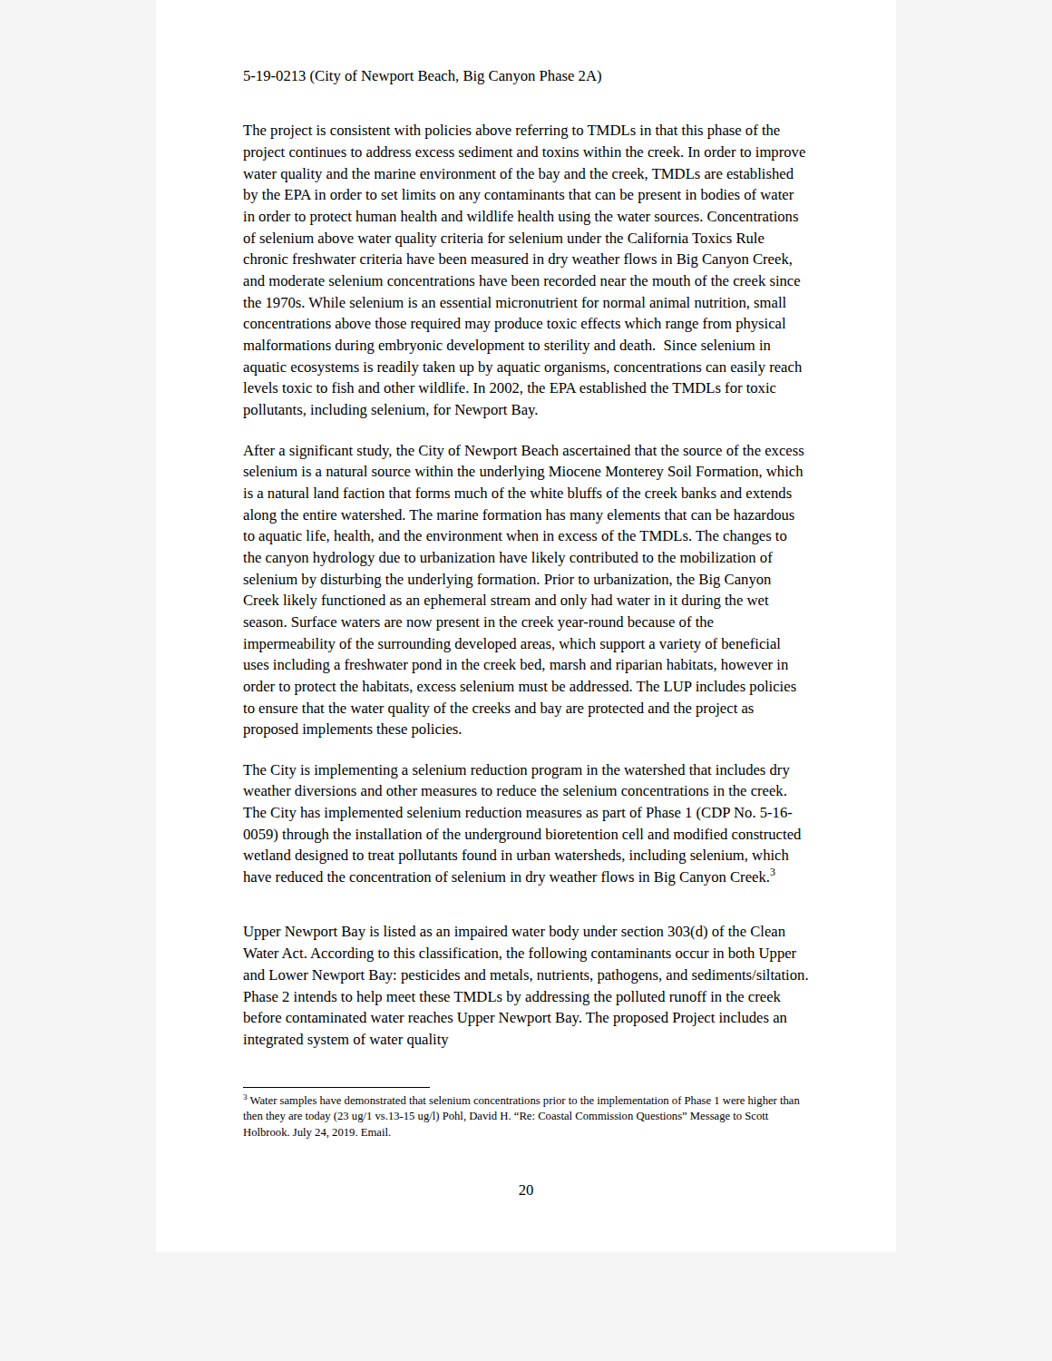5-19-0213 (City of Newport Beach, Big Canyon Phase 2A)
The project is consistent with policies above referring to TMDLs in that this phase of the project continues to address excess sediment and toxins within the creek. In order to improve water quality and the marine environment of the bay and the creek, TMDLs are established by the EPA in order to set limits on any contaminants that can be present in bodies of water in order to protect human health and wildlife health using the water sources. Concentrations of selenium above water quality criteria for selenium under the California Toxics Rule chronic freshwater criteria have been measured in dry weather flows in Big Canyon Creek, and moderate selenium concentrations have been recorded near the mouth of the creek since the 1970s. While selenium is an essential micronutrient for normal animal nutrition, small concentrations above those required may produce toxic effects which range from physical malformations during embryonic development to sterility and death. Since selenium in aquatic ecosystems is readily taken up by aquatic organisms, concentrations can easily reach levels toxic to fish and other wildlife. In 2002, the EPA established the TMDLs for toxic pollutants, including selenium, for Newport Bay.
After a significant study, the City of Newport Beach ascertained that the source of the excess selenium is a natural source within the underlying Miocene Monterey Soil Formation, which is a natural land faction that forms much of the white bluffs of the creek banks and extends along the entire watershed. The marine formation has many elements that can be hazardous to aquatic life, health, and the environment when in excess of the TMDLs. The changes to the canyon hydrology due to urbanization have likely contributed to the mobilization of selenium by disturbing the underlying formation. Prior to urbanization, the Big Canyon Creek likely functioned as an ephemeral stream and only had water in it during the wet season. Surface waters are now present in the creek year-round because of the impermeability of the surrounding developed areas, which support a variety of beneficial uses including a freshwater pond in the creek bed, marsh and riparian habitats, however in order to protect the habitats, excess selenium must be addressed. The LUP includes policies to ensure that the water quality of the creeks and bay are protected and the project as proposed implements these policies.
The City is implementing a selenium reduction program in the watershed that includes dry weather diversions and other measures to reduce the selenium concentrations in the creek. The City has implemented selenium reduction measures as part of Phase 1 (CDP No. 5-16-0059) through the installation of the underground bioretention cell and modified constructed wetland designed to treat pollutants found in urban watersheds, including selenium, which have reduced the concentration of selenium in dry weather flows in Big Canyon Creek.3
Upper Newport Bay is listed as an impaired water body under section 303(d) of the Clean Water Act. According to this classification, the following contaminants occur in both Upper and Lower Newport Bay: pesticides and metals, nutrients, pathogens, and sediments/siltation. Phase 2 intends to help meet these TMDLs by addressing the polluted runoff in the creek before contaminated water reaches Upper Newport Bay. The proposed Project includes an integrated system of water quality
3 Water samples have demonstrated that selenium concentrations prior to the implementation of Phase 1 were higher than then they are today (23 ug/1 vs.13-15 ug/l) Pohl, David H. “Re: Coastal Commission Questions” Message to Scott Holbrook. July 24, 2019. Email.
20